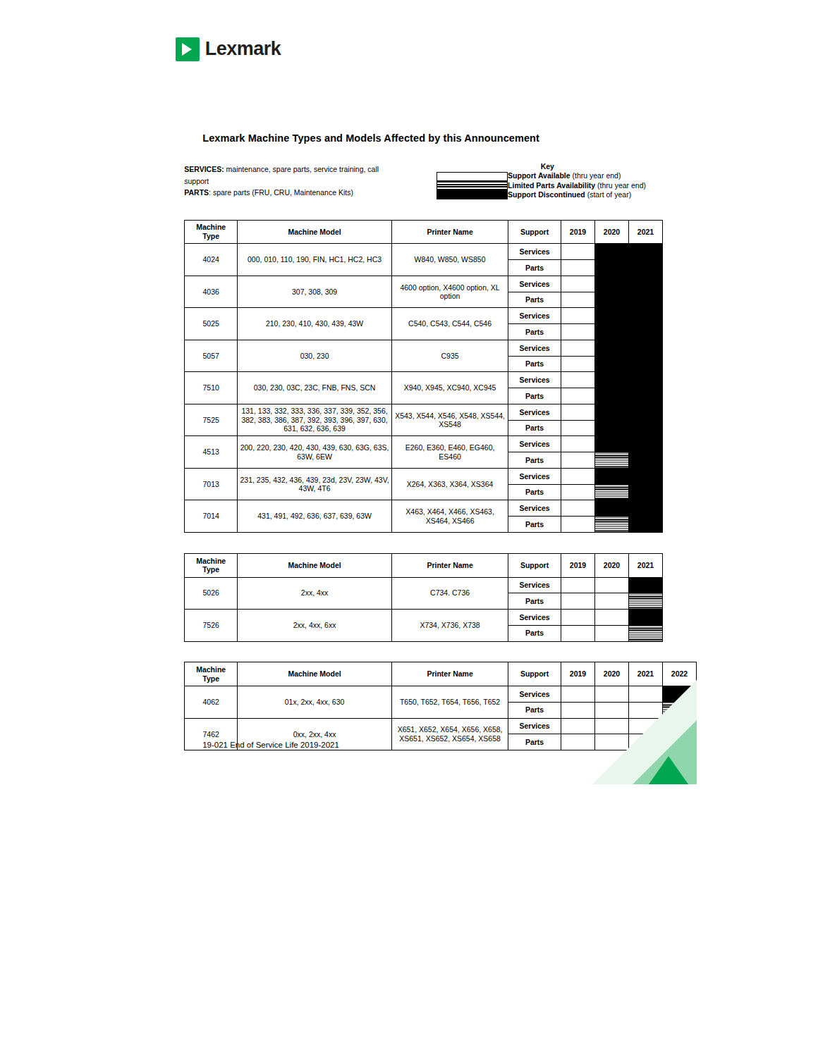Lexmark
Lexmark Machine Types and Models Affected by this Announcement
SERVICES: maintenance, spare parts, service training, call support
PARTS: spare parts (FRU, CRU, Maintenance Kits)
Key
| | Support Available (thru year end) |
| | Limited Parts Availability (thru year end) |
| | Support Discontinued (start of year) |
| Machine Type | Machine Model | Printer Name | Support | 2019 | 2020 | 2021 |
| --- | --- | --- | --- | --- | --- | --- |
| 4024 | 000, 010, 110, 190, FIN, HC1, HC2, HC3 | W840, W850, WS850 | Services | | | |
| Parts | | | |
| 4036 | 307, 308, 309 | 4600 option, X4600 option, XL option | Services | | | |
| Parts | | | |
| 5025 | 210, 230, 410, 430, 439, 43W | C540, C543, C544, C546 | Services | | | |
| Parts | | | |
| 5057 | 030, 230 | C935 | Services | | | |
| Parts | | | |
| 7510 | 030, 230, 03C, 23C, FNB, FNS, SCN | X940, X945, XC940, XC945 | Services | | | |
| Parts | | | |
| 7525 | 131, 133, 332, 333, 336, 337, 339, 352, 356, 382, 383, 386, 387, 392, 393, 396, 397, 630, 631, 632, 636, 639 | X543, X544, X546, X548, XS544, XS548 | Services | | | |
| Parts | | | |
| 4513 | 200, 220, 230, 420, 430, 439, 630, 63G, 63S, 63W, 6EW | E260, E360, E460, EG460, ES460 | Services | | | |
| Parts | | | |
| 7013 | 231, 235, 432, 436, 439, 23d, 23V, 23W, 43V, 43W, 4T6 | X264, X363, X364, XS364 | Services | | | |
| Parts | | | |
| 7014 | 431, 491, 492, 636, 637, 639, 63W | X463, X464, X466, XS463, XS464, XS466 | Services | | | |
| Parts | | | |
| Machine Type | Machine Model | Printer Name | Support | 2019 | 2020 | 2021 |
| --- | --- | --- | --- | --- | --- | --- |
| 5026 | 2xx, 4xx | C734. C736 | Services | | | |
| Parts | | | |
| 7526 | 2xx, 4xx, 6xx | X734, X736, X738 | Services | | | |
| Parts | | | |
| Machine Type | Machine Model | Printer Name | Support | 2019 | 2020 | 2021 | 2022 |
| --- | --- | --- | --- | --- | --- | --- | --- |
| 4062 | 01x, 2xx, 4xx, 630 | T650, T652, T654, T656, T652 | Services | | | | |
| Parts | | | | |
| 7462 | 0xx, 2xx, 4xx | X651, X652, X654, X656, X658, XS651, XS652, XS654, XS658 | Services | | | | |
| Parts | | | | |
19-021 End of Service Life 2019-2021
4